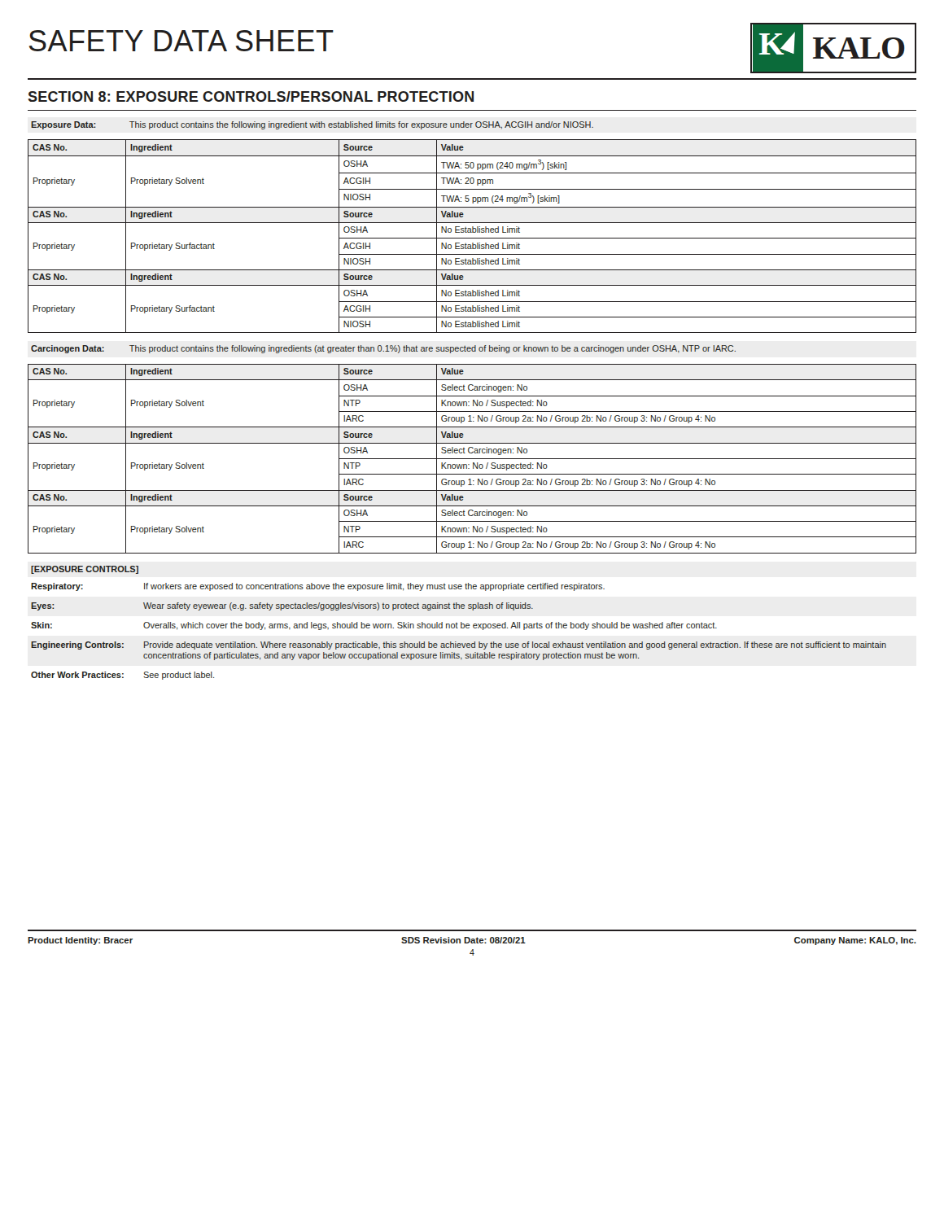SAFETY DATA SHEET
K
KALO
SECTION 8: EXPOSURE CONTROLS/PERSONAL PROTECTION
Exposure Data: This product contains the following ingredient with established limits for exposure under OSHA, ACGIH and/or NIOSH.
| CAS No. | Ingredient | Source | Value |
| --- | --- | --- | --- |
| Proprietary | Proprietary Solvent | OSHA | TWA: 50 ppm (240 mg/m 3 ) [skin] |
| ACGIH | TWA: 20 ppm |
| NIOSH | TWA: 5 ppm (24 mg/m 3 ) [skim] |
| CAS No. | Ingredient | Source | Value |
| Proprietary | Proprietary Surfactant | OSHA | No Established Limit |
| ACGIH | No Established Limit |
| NIOSH | No Established Limit |
| CAS No. | Ingredient | Source | Value |
| Proprietary | Proprietary Surfactant | OSHA | No Established Limit |
| ACGIH | No Established Limit |
| NIOSH | No Established Limit |
Carcinogen Data: This product contains the following ingredients (at greater than 0.1%) that are suspected of being or known to be a carcinogen under OSHA, NTP or IARC.
| CAS No. | Ingredient | Source | Value |
| --- | --- | --- | --- |
| Proprietary | Proprietary Solvent | OSHA | Select Carcinogen: No |
| NTP | Known: No / Suspected: No |
| IARC | Group 1: No / Group 2a: No / Group 2b: No / Group 3: No / Group 4: No |
| CAS No. | Ingredient | Source | Value |
| Proprietary | Proprietary Solvent | OSHA | Select Carcinogen: No |
| NTP | Known: No / Suspected: No |
| IARC | Group 1: No / Group 2a: No / Group 2b: No / Group 3: No / Group 4: No |
| CAS No. | Ingredient | Source | Value |
| Proprietary | Proprietary Solvent | OSHA | Select Carcinogen: No |
| NTP | Known: No / Suspected: No |
| IARC | Group 1: No / Group 2a: No / Group 2b: No / Group 3: No / Group 4: No |
[EXPOSURE CONTROLS]
| Respiratory: | If workers are exposed to concentrations above the exposure limit, they must use the appropriate certified respirators. |
| Eyes: | Wear safety eyewear (e.g. safety spectacles/goggles/visors) to protect against the splash of liquids. |
| Skin: | Overalls, which cover the body, arms, and legs, should be worn. Skin should not be exposed. All parts of the body should be washed after contact. |
| Engineering Controls: | Provide adequate ventilation. Where reasonably practicable, this should be achieved by the use of local exhaust ventilation and good general extraction. If these are not sufficient to maintain concentrations of particulates, and any vapor below occupational exposure limits, suitable respiratory protection must be worn. |
| Other Work Practices: | See product label. |
Product Identity: Bracer
SDS Revision Date: 08/20/21
Company Name: KALO, Inc.
4